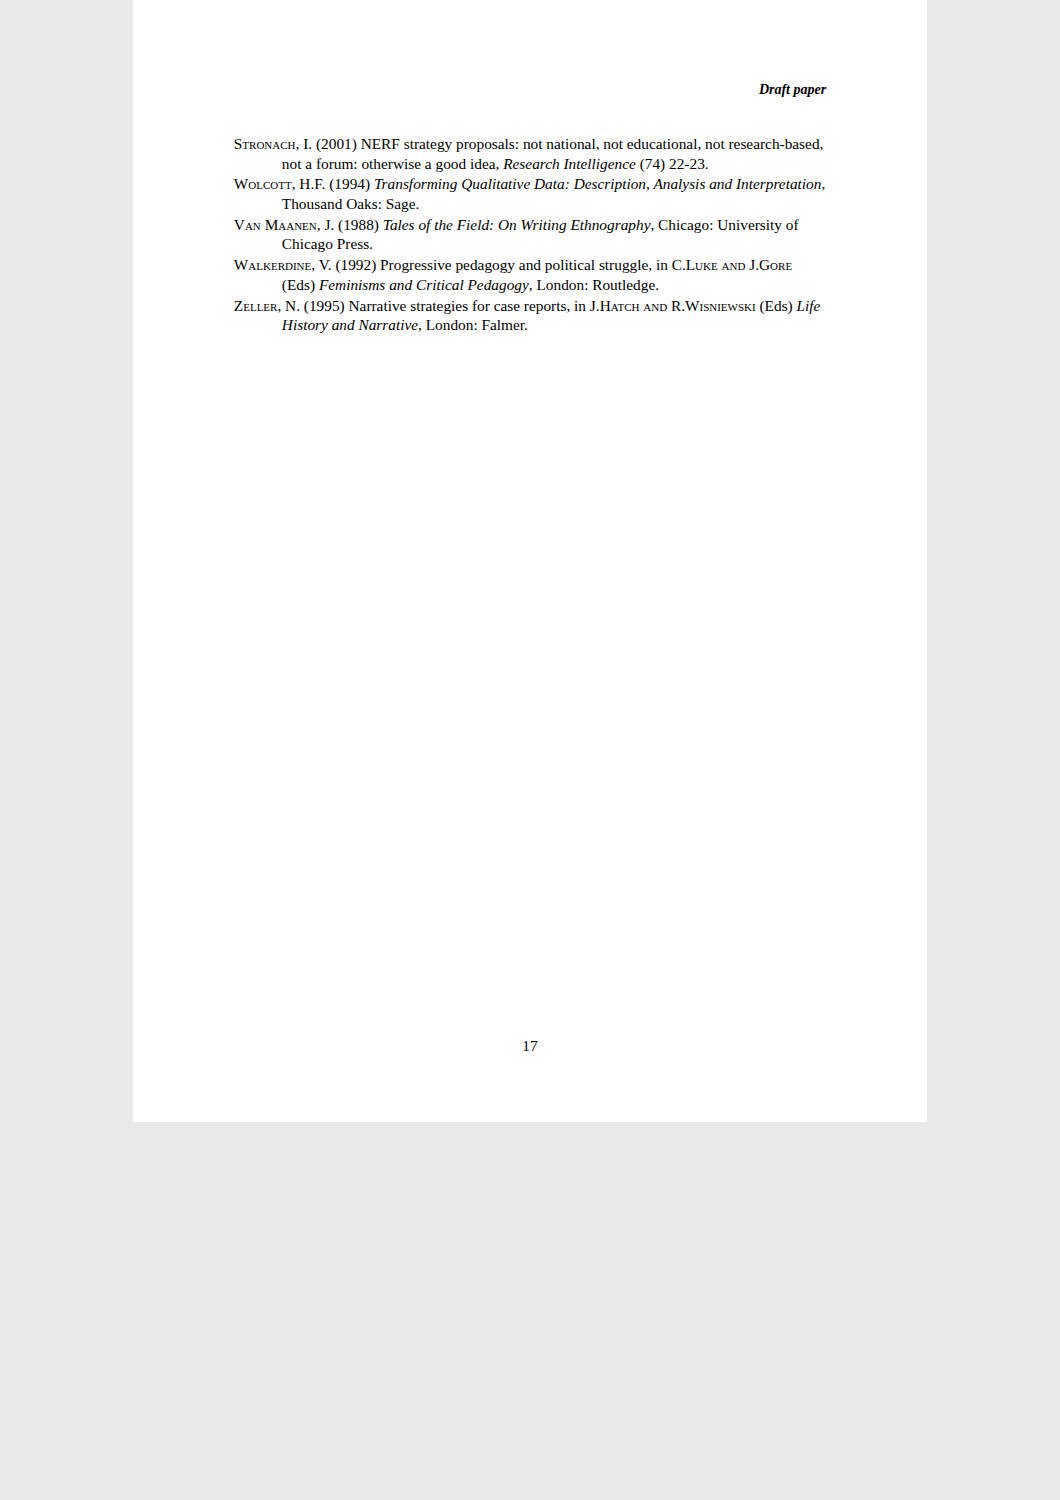Draft paper
Stronach, I. (2001) NERF strategy proposals: not national, not educational, not research-based, not a forum: otherwise a good idea, Research Intelligence (74) 22-23.
Wolcott, H.F. (1994) Transforming Qualitative Data: Description, Analysis and Interpretation, Thousand Oaks: Sage.
Van Maanen, J. (1988) Tales of the Field: On Writing Ethnography, Chicago: University of Chicago Press.
Walkerdine, V. (1992) Progressive pedagogy and political struggle, in C.Luke and J.Gore (Eds) Feminisms and Critical Pedagogy, London: Routledge.
Zeller, N. (1995) Narrative strategies for case reports, in J.Hatch and R.Wisniewski (Eds) Life History and Narrative, London: Falmer.
17